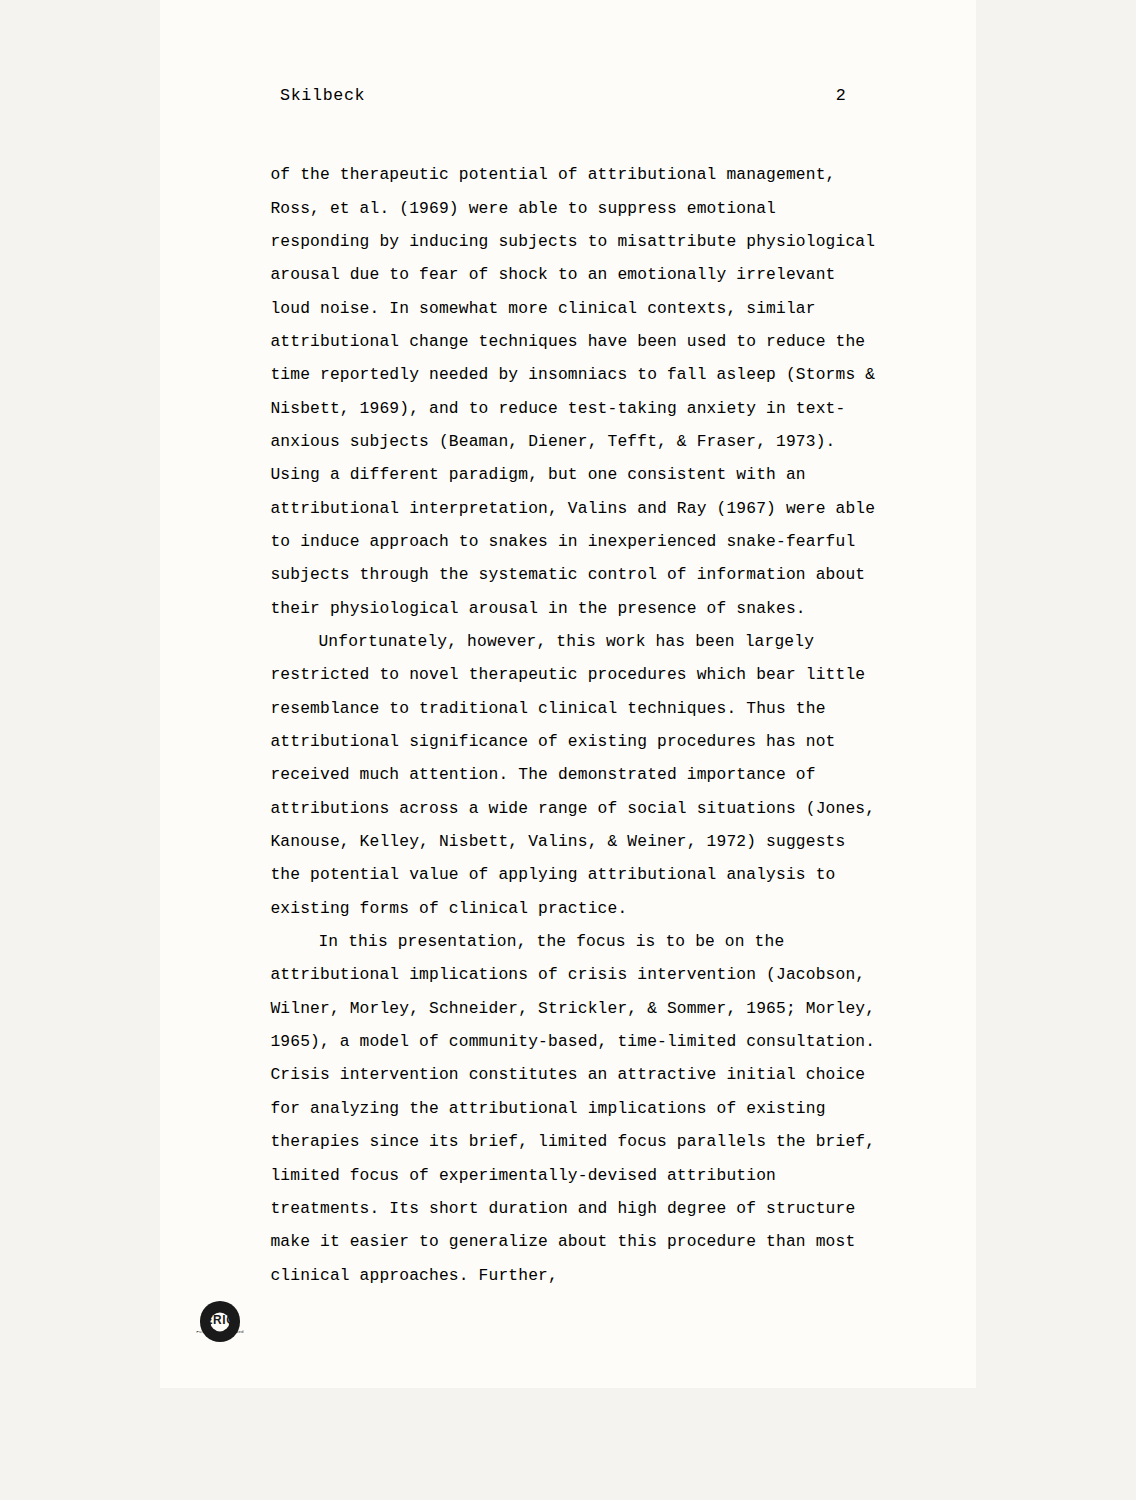Skilbeck 2
of the therapeutic potential of attributional management, Ross, et al. (1969) were able to suppress emotional responding by inducing subjects to misattribute physiological arousal due to fear of shock to an emotionally irrelevant loud noise. In somewhat more clinical contexts, similar attributional change techniques have been used to reduce the time reportedly needed by insomniacs to fall asleep (Storms & Nisbett, 1969), and to reduce test-taking anxiety in text-anxious subjects (Beaman, Diener, Tefft, & Fraser, 1973). Using a different paradigm, but one consistent with an attributional interpretation, Valins and Ray (1967) were able to induce approach to snakes in inexperienced snake-fearful subjects through the systematic control of information about their physiological arousal in the presence of snakes.
Unfortunately, however, this work has been largely restricted to novel therapeutic procedures which bear little resemblance to traditional clinical techniques. Thus the attributional significance of existing procedures has not received much attention. The demonstrated importance of attributions across a wide range of social situations (Jones, Kanouse, Kelley, Nisbett, Valins, & Weiner, 1972) suggests the potential value of applying attributional analysis to existing forms of clinical practice.
In this presentation, the focus is to be on the attributional implications of crisis intervention (Jacobson, Wilner, Morley, Schneider, Strickler, & Sommer, 1965; Morley, 1965), a model of community-based, time-limited consultation. Crisis intervention constitutes an attractive initial choice for analyzing the attributional implications of existing therapies since its brief, limited focus parallels the brief, limited focus of experimentally-devised attribution treatments. Its short duration and high degree of structure make it easier to generalize about this procedure than most clinical approaches. Further,
ERIC
Full Text Provided by ERIC